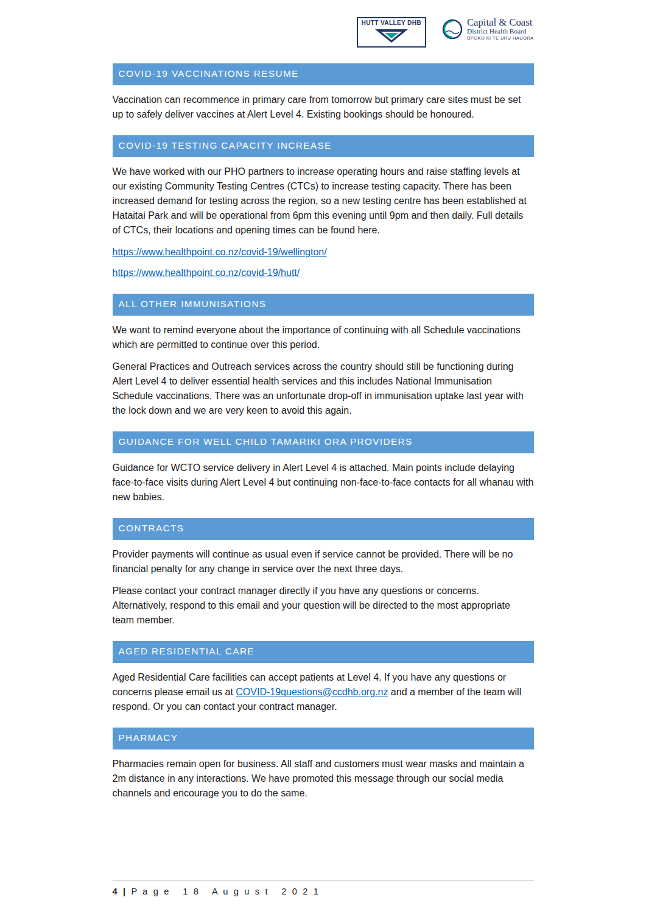HUTT VALLEY DHB
Capital & Coast District Health Board ŪPOKO KI TE URU HAUORA
COVID-19 Vaccinations Resume
Vaccination can recommence in primary care from tomorrow but primary care sites must be set up to safely deliver vaccines at Alert Level 4. Existing bookings should be honoured.
COVID-19 Testing Capacity Increase
We have worked with our PHO partners to increase operating hours and raise staffing levels at our existing Community Testing Centres (CTCs) to increase testing capacity. There has been increased demand for testing across the region, so a new testing centre has been established at Hataitai Park and will be operational from 6pm this evening until 9pm and then daily. Full details of CTCs, their locations and opening times can be found here.
https://www.healthpoint.co.nz/covid-19/wellington/
https://www.healthpoint.co.nz/covid-19/hutt/
All Other Immunisations
We want to remind everyone about the importance of continuing with all Schedule vaccinations which are permitted to continue over this period.
General Practices and Outreach services across the country should still be functioning during Alert Level 4 to deliver essential health services and this includes National Immunisation Schedule vaccinations. There was an unfortunate drop-off in immunisation uptake last year with the lock down and we are very keen to avoid this again.
Guidance for Well Child Tamariki Ora Providers
Guidance for WCTO service delivery in Alert Level 4 is attached. Main points include delaying face-to-face visits during Alert Level 4 but continuing non-face-to-face contacts for all whanau with new babies.
Contracts
Provider payments will continue as usual even if service cannot be provided. There will be no financial penalty for any change in service over the next three days.
Please contact your contract manager directly if you have any questions or concerns. Alternatively, respond to this email and your question will be directed to the most appropriate team member.
Aged Residential Care
Aged Residential Care facilities can accept patients at Level 4. If you have any questions or concerns please email us at COVID-19questions@ccdhb.org.nz and a member of the team will respond. Or you can contact your contract manager.
Pharmacy
Pharmacies remain open for business. All staff and customers must wear masks and maintain a 2m distance in any interactions. We have promoted this message through our social media channels and encourage you to do the same.
4 | P a g e 1 8 A u g u s t 2 0 2 1